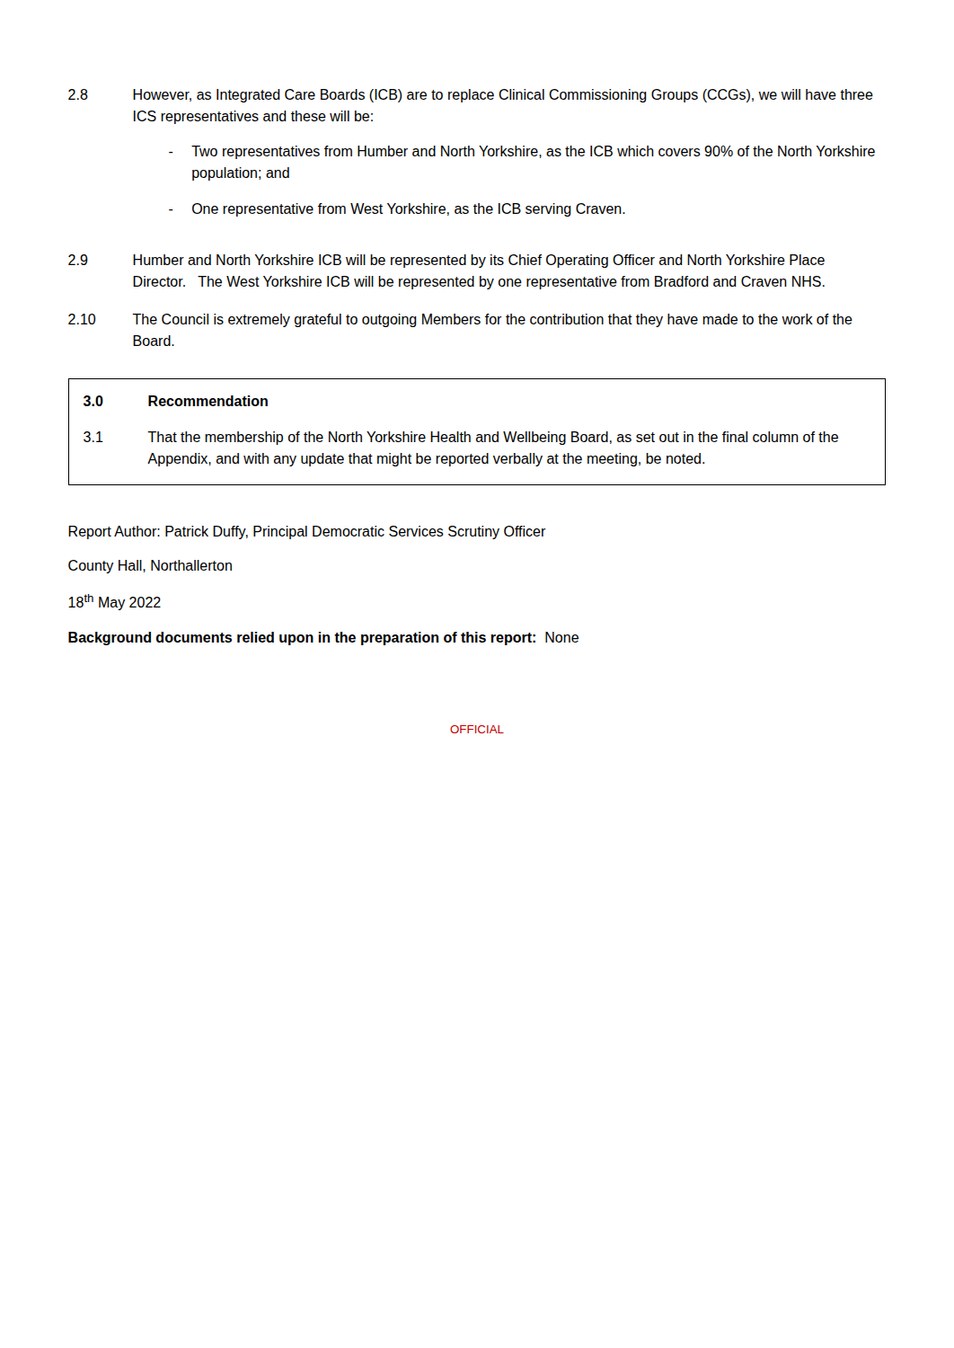2.8
However, as Integrated Care Boards (ICB) are to replace Clinical Commissioning Groups (CCGs), we will have three ICS representatives and these will be:
Two representatives from Humber and North Yorkshire, as the ICB which covers 90% of the North Yorkshire population; and
One representative from West Yorkshire, as the ICB serving Craven.
2.9
Humber and North Yorkshire ICB will be represented by its Chief Operating Officer and North Yorkshire Place Director. The West Yorkshire ICB will be represented by one representative from Bradford and Craven NHS.
2.10
The Council is extremely grateful to outgoing Members for the contribution that they have made to the work of the Board.
3.0
Recommendation
3.1
That the membership of the North Yorkshire Health and Wellbeing Board, as set out in the final column of the Appendix, and with any update that might be reported verbally at the meeting, be noted.
Report Author: Patrick Duffy, Principal Democratic Services Scrutiny Officer
County Hall, Northallerton
18th May 2022
Background documents relied upon in the preparation of this report: None
OFFICIAL